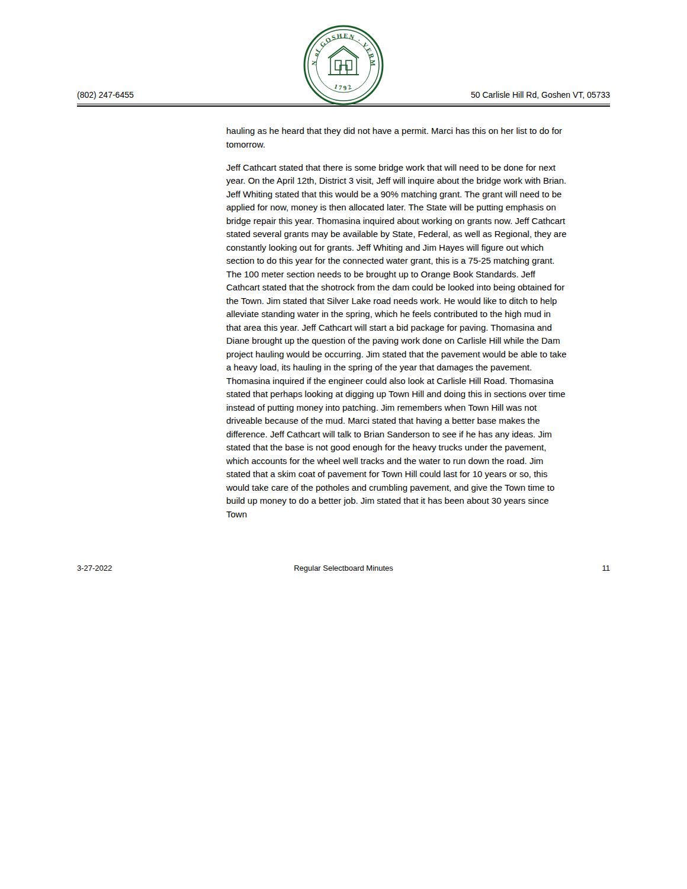TOWN of GOSHEN · VERMONT 1792
(802) 247-6455
50 Carlisle Hill Rd, Goshen VT, 05733
hauling as he heard that they did not have a permit. Marci has this on her list to do for tomorrow.
Jeff Cathcart stated that there is some bridge work that will need to be done for next year. On the April 12th, District 3 visit, Jeff will inquire about the bridge work with Brian. Jeff Whiting stated that this would be a 90% matching grant. The grant will need to be applied for now, money is then allocated later. The State will be putting emphasis on bridge repair this year. Thomasina inquired about working on grants now. Jeff Cathcart stated several grants may be available by State, Federal, as well as Regional, they are constantly looking out for grants. Jeff Whiting and Jim Hayes will figure out which section to do this year for the connected water grant, this is a 75-25 matching grant. The 100 meter section needs to be brought up to Orange Book Standards. Jeff Cathcart stated that the shotrock from the dam could be looked into being obtained for the Town. Jim stated that Silver Lake road needs work. He would like to ditch to help alleviate standing water in the spring, which he feels contributed to the high mud in that area this year. Jeff Cathcart will start a bid package for paving. Thomasina and Diane brought up the question of the paving work done on Carlisle Hill while the Dam project hauling would be occurring. Jim stated that the pavement would be able to take a heavy load, its hauling in the spring of the year that damages the pavement. Thomasina inquired if the engineer could also look at Carlisle Hill Road. Thomasina stated that perhaps looking at digging up Town Hill and doing this in sections over time instead of putting money into patching. Jim remembers when Town Hill was not driveable because of the mud. Marci stated that having a better base makes the difference. Jeff Cathcart will talk to Brian Sanderson to see if he has any ideas. Jim stated that the base is not good enough for the heavy trucks under the pavement, which accounts for the wheel well tracks and the water to run down the road. Jim stated that a skim coat of pavement for Town Hill could last for 10 years or so, this would take care of the potholes and crumbling pavement, and give the Town time to build up money to do a better job. Jim stated that it has been about 30 years since Town
3-27-2022
Regular Selectboard Minutes
11